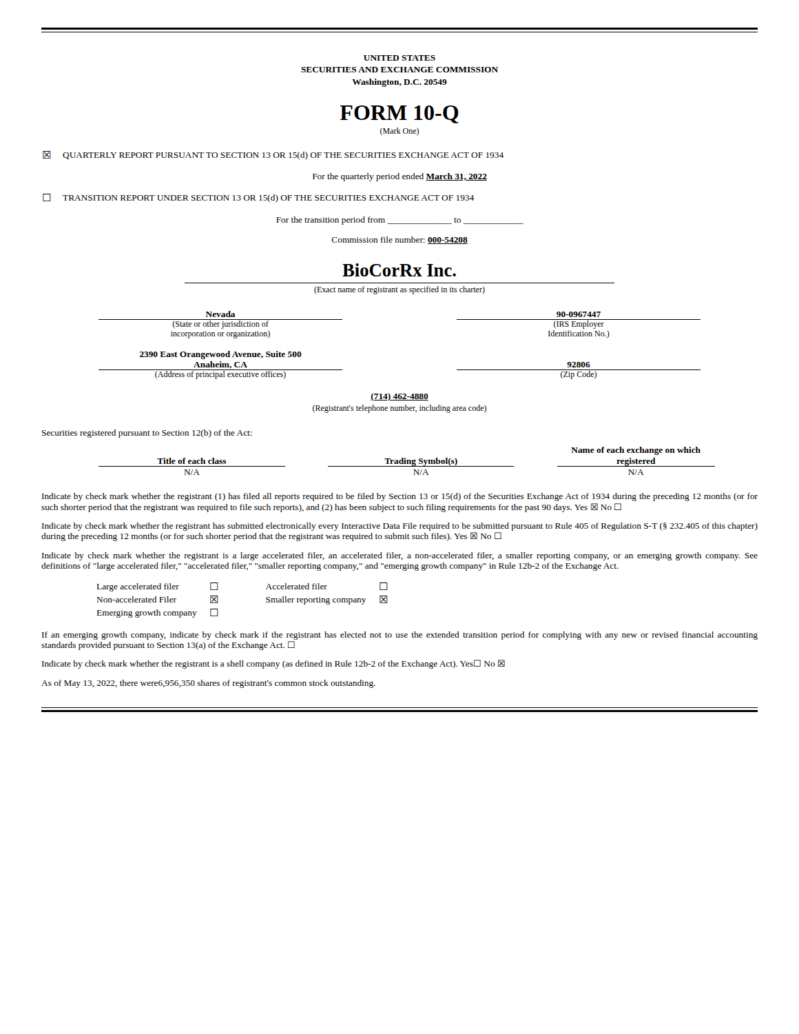UNITED STATES
SECURITIES AND EXCHANGE COMMISSION
Washington, D.C. 20549
FORM 10-Q
(Mark One)
| ☒ | QUARTERLY REPORT PURSUANT TO SECTION 13 OR 15(d) OF THE SECURITIES EXCHANGE ACT OF 1934 |
For the quarterly period ended March 31, 2022
| ☐ | TRANSITION REPORT UNDER SECTION 13 OR 15(d) OF THE SECURITIES EXCHANGE ACT OF 1934 |
For the transition period from ______________ to _____________
Commission file number: 000-54208
BioCorRx Inc.
(Exact name of registrant as specified in its charter)
| | Nevada | | 90-0967447 | |
| | (State or other jurisdiction of | | (IRS Employer | |
| | incorporation or organization) | | Identification No.) | |
| | 2390 East Orangewood Avenue, Suite 500 | | | |
| | Anaheim, CA | | 92806 | |
| | (Address of principal executive offices) | | (Zip Code) | |
(714) 462-4880
(Registrant's telephone number, including area code)
Securities registered pursuant to Section 12(b) of the Act:
| | | | | | Name of each exchange on which | |
| | Title of each class | | Trading Symbol(s) | | registered | |
| | N/A | | N/A | | N/A | |
Indicate by check mark whether the registrant (1) has filed all reports required to be filed by Section 13 or 15(d) of the Securities Exchange Act of 1934 during the preceding 12 months (or for such shorter period that the registrant was required to file such reports), and (2) has been subject to such filing requirements for the past 90 days. Yes ☒ No ☐
Indicate by check mark whether the registrant has submitted electronically every Interactive Data File required to be submitted pursuant to Rule 405 of Regulation S-T (§ 232.405 of this chapter) during the preceding 12 months (or for such shorter period that the registrant was required to submit such files). Yes ☒ No ☐
Indicate by check mark whether the registrant is a large accelerated filer, an accelerated filer, a non-accelerated filer, a smaller reporting company, or an emerging growth company. See definitions of "large accelerated filer," "accelerated filer," "smaller reporting company," and "emerging growth company" in Rule 12b-2 of the Exchange Act.
| Large accelerated filer | ☐ | | Accelerated filer | ☐ |
| Non-accelerated Filer | ☒ | | Smaller reporting company | ☒ |
| Emerging growth company | ☐ | | | |
If an emerging growth company, indicate by check mark if the registrant has elected not to use the extended transition period for complying with any new or revised financial accounting standards provided pursuant to Section 13(a) of the Exchange Act. ☐
Indicate by check mark whether the registrant is a shell company (as defined in Rule 12b-2 of the Exchange Act). Yes☐ No ☒
As of May 13, 2022, there were6,956,350 shares of registrant's common stock outstanding.